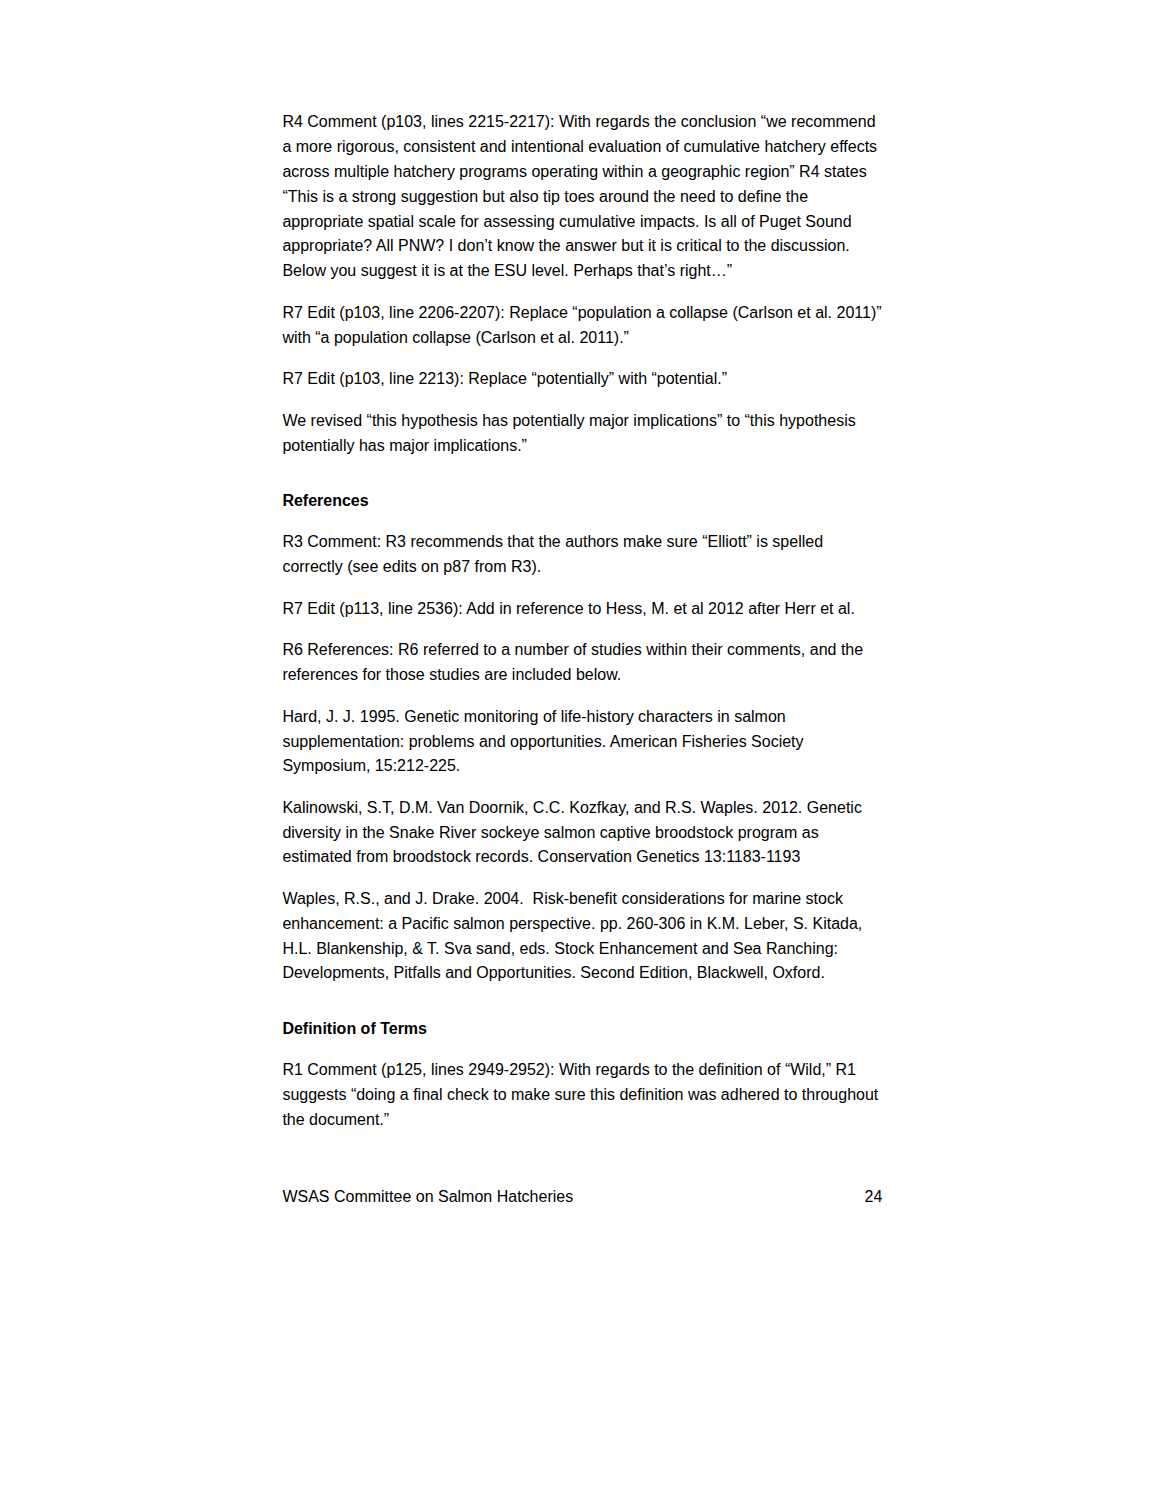R4 Comment (p103, lines 2215-2217): With regards the conclusion “we recommend a more rigorous, consistent and intentional evaluation of cumulative hatchery effects across multiple hatchery programs operating within a geographic region” R4 states “This is a strong suggestion but also tip toes around the need to define the appropriate spatial scale for assessing cumulative impacts. Is all of Puget Sound appropriate? All PNW? I don’t know the answer but it is critical to the discussion. Below you suggest it is at the ESU level. Perhaps that’s right…”
R7 Edit (p103, line 2206-2207): Replace “population a collapse (Carlson et al. 2011)” with “a population collapse (Carlson et al. 2011).”
R7 Edit (p103, line 2213): Replace “potentially” with “potential.”
We revised “this hypothesis has potentially major implications” to “this hypothesis potentially has major implications.”
References
R3 Comment: R3 recommends that the authors make sure “Elliott” is spelled correctly (see edits on p87 from R3).
R7 Edit (p113, line 2536): Add in reference to Hess, M. et al 2012 after Herr et al.
R6 References: R6 referred to a number of studies within their comments, and the references for those studies are included below.
Hard, J. J. 1995. Genetic monitoring of life-history characters in salmon supplementation: problems and opportunities. American Fisheries Society Symposium, 15:212-225.
Kalinowski, S.T, D.M. Van Doornik, C.C. Kozfkay, and R.S. Waples. 2012. Genetic diversity in the Snake River sockeye salmon captive broodstock program as estimated from broodstock records. Conservation Genetics 13:1183-1193
Waples, R.S., and J. Drake. 2004. Risk-benefit considerations for marine stock enhancement: a Pacific salmon perspective. pp. 260-306 in K.M. Leber, S. Kitada, H.L. Blankenship, & T. Sva sand, eds. Stock Enhancement and Sea Ranching: Developments, Pitfalls and Opportunities. Second Edition, Blackwell, Oxford.
Definition of Terms
R1 Comment (p125, lines 2949-2952): With regards to the definition of “Wild,” R1 suggests “doing a final check to make sure this definition was adhered to throughout the document.”
WSAS Committee on Salmon Hatcheries 24